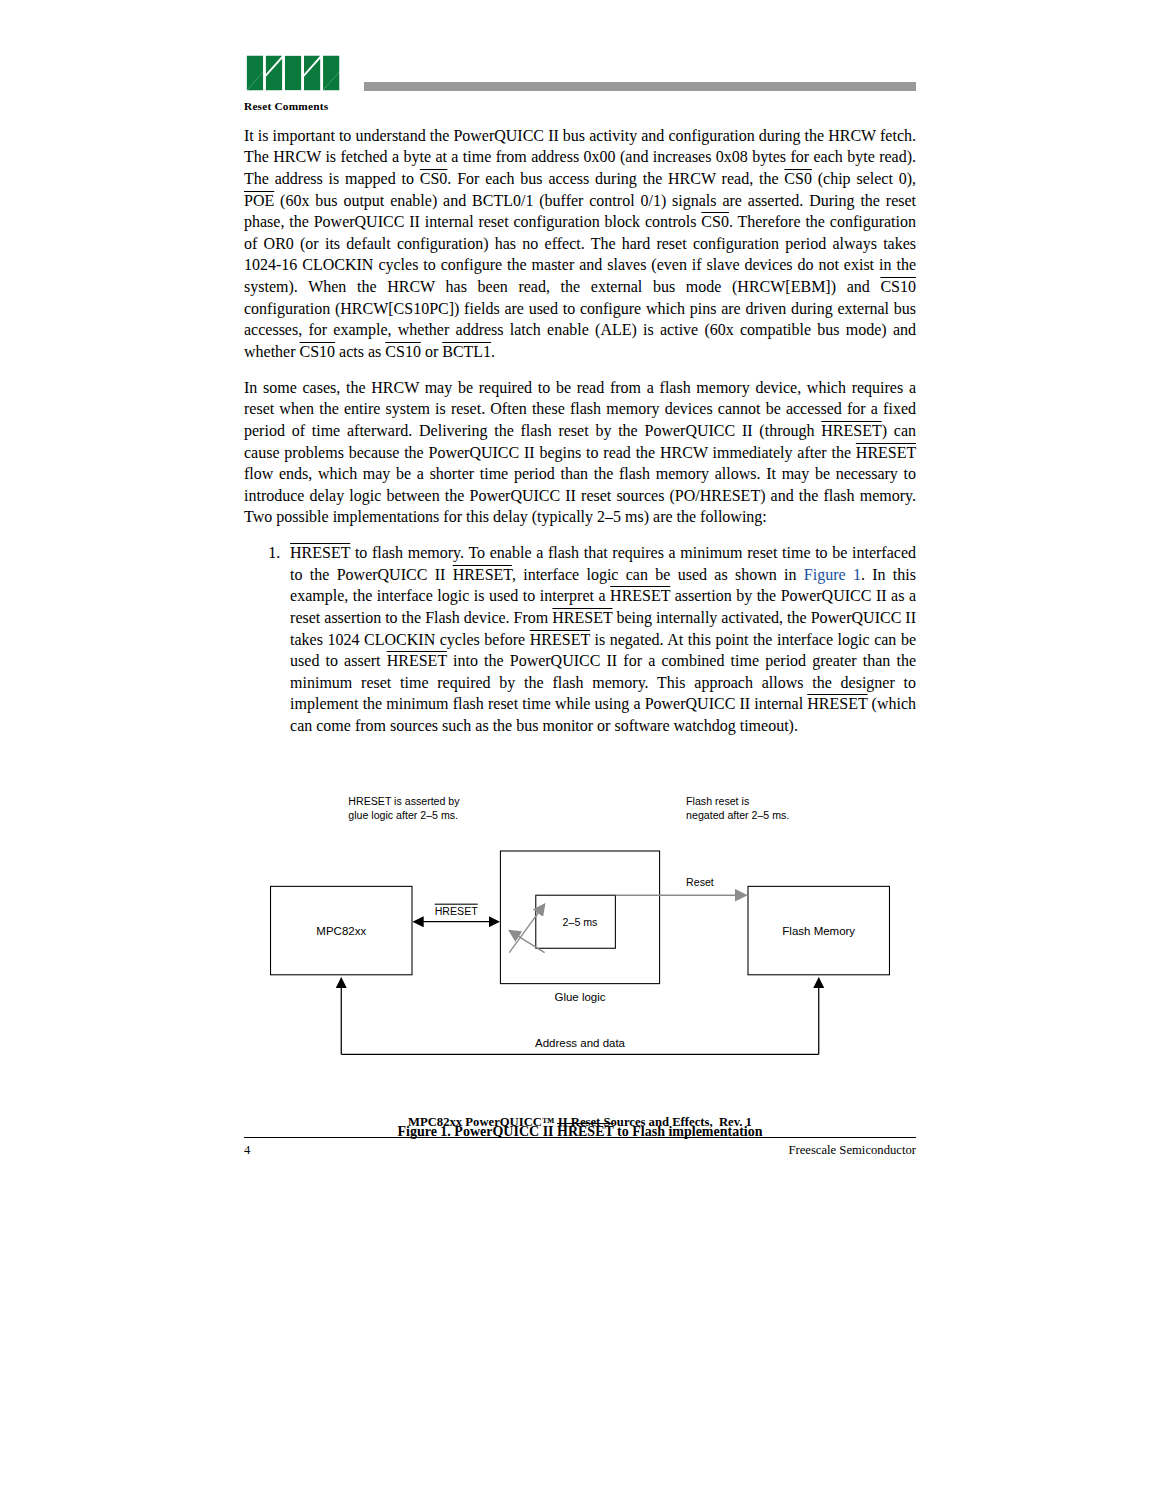Reset Comments
It is important to understand the PowerQUICC II bus activity and configuration during the HRCW fetch. The HRCW is fetched a byte at a time from address 0x00 (and increases 0x08 bytes for each byte read). The address is mapped to CS0. For each bus access during the HRCW read, the CS0 (chip select 0), POE (60x bus output enable) and BCTL0/1 (buffer control 0/1) signals are asserted. During the reset phase, the PowerQUICC II internal reset configuration block controls CS0. Therefore the configuration of OR0 (or its default configuration) has no effect. The hard reset configuration period always takes 1024-16 CLOCKIN cycles to configure the master and slaves (even if slave devices do not exist in the system). When the HRCW has been read, the external bus mode (HRCW[EBM]) and CS10 configuration (HRCW[CS10PC]) fields are used to configure which pins are driven during external bus accesses, for example, whether address latch enable (ALE) is active (60x compatible bus mode) and whether CS10 acts as CS10 or BCTL1.
In some cases, the HRCW may be required to be read from a flash memory device, which requires a reset when the entire system is reset. Often these flash memory devices cannot be accessed for a fixed period of time afterward. Delivering the flash reset by the PowerQUICC II (through HRESET) can cause problems because the PowerQUICC II begins to read the HRCW immediately after the HRESET flow ends, which may be a shorter time period than the flash memory allows. It may be necessary to introduce delay logic between the PowerQUICC II reset sources (PO/HRESET) and the flash memory. Two possible implementations for this delay (typically 2–5 ms) are the following:
HRESET to flash memory. To enable a flash that requires a minimum reset time to be interfaced to the PowerQUICC II HRESET, interface logic can be used as shown in Figure 1. In this example, the interface logic is used to interpret a HRESET assertion by the PowerQUICC II as a reset assertion to the Flash device. From HRESET being internally activated, the PowerQUICC II takes 1024 CLOCKIN cycles before HRESET is negated. At this point the interface logic can be used to assert HRESET into the PowerQUICC II for a combined time period greater than the minimum reset time required by the flash memory. This approach allows the designer to implement the minimum flash reset time while using a PowerQUICC II internal HRESET (which can come from sources such as the bus monitor or software watchdog timeout).
HRESET is asserted by glue logic after 2–5 ms. Flash reset is negated after 2–5 ms. MPC82xx Glue logic 2–5 ms Flash Memory HRESET Reset Address and data
Figure 1. PowerQUICC II HRESET to Flash implementation
MPC82xx PowerQUICC™ II Reset Sources and Effects, Rev. 1
4
Freescale Semiconductor